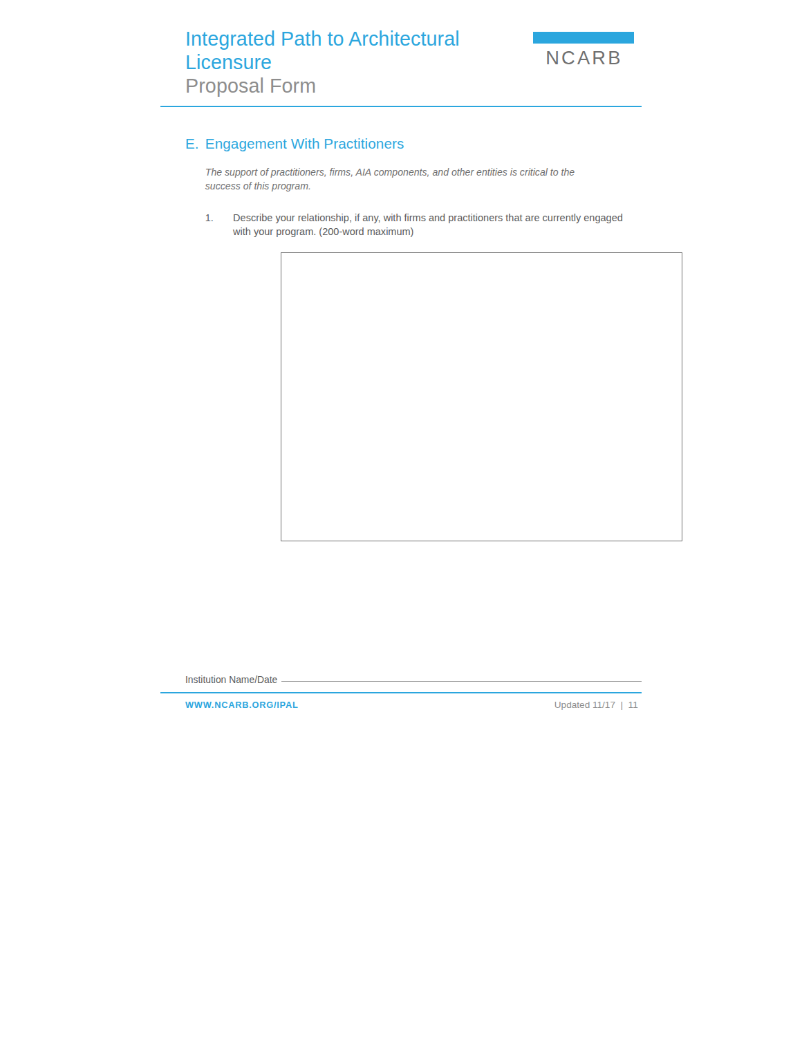Integrated Path to Architectural Licensure
Proposal Form
NCARB
E. Engagement With Practitioners
The support of practitioners, firms, AIA components, and other entities is critical to the success of this program.
1. Describe your relationship, if any, with firms and practitioners that are currently engaged with your program. (200-word maximum)
Institution Name/Date
www.ncarb.org/ipal
Updated 11/17 | 11